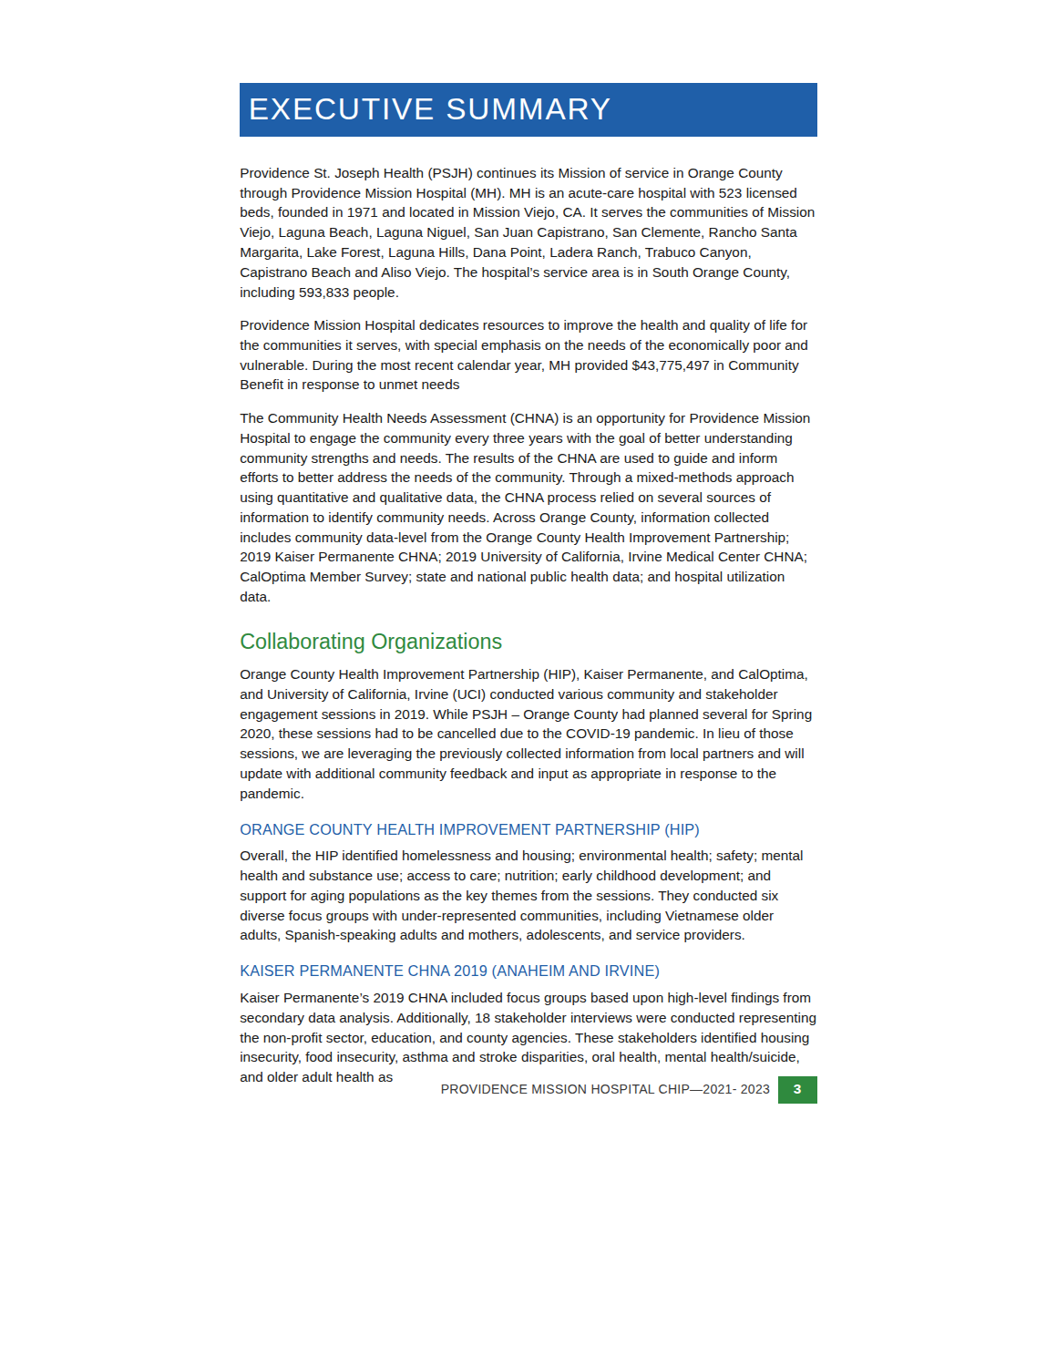EXECUTIVE SUMMARY
Providence St. Joseph Health (PSJH) continues its Mission of service in Orange County through Providence Mission Hospital (MH). MH is an acute-care hospital with 523 licensed beds, founded in 1971 and located in Mission Viejo, CA. It serves the communities of Mission Viejo, Laguna Beach, Laguna Niguel, San Juan Capistrano, San Clemente, Rancho Santa Margarita, Lake Forest, Laguna Hills, Dana Point, Ladera Ranch, Trabuco Canyon, Capistrano Beach and Aliso Viejo. The hospital’s service area is in South Orange County, including 593,833 people.
Providence Mission Hospital dedicates resources to improve the health and quality of life for the communities it serves, with special emphasis on the needs of the economically poor and vulnerable. During the most recent calendar year, MH provided $43,775,497 in Community Benefit in response to unmet needs
The Community Health Needs Assessment (CHNA) is an opportunity for Providence Mission Hospital to engage the community every three years with the goal of better understanding community strengths and needs. The results of the CHNA are used to guide and inform efforts to better address the needs of the community. Through a mixed-methods approach using quantitative and qualitative data, the CHNA process relied on several sources of information to identify community needs. Across Orange County, information collected includes community data-level from the Orange County Health Improvement Partnership; 2019 Kaiser Permanente CHNA; 2019 University of California, Irvine Medical Center CHNA; CalOptima Member Survey; state and national public health data; and hospital utilization data.
Collaborating Organizations
Orange County Health Improvement Partnership (HIP), Kaiser Permanente, and CalOptima, and University of California, Irvine (UCI) conducted various community and stakeholder engagement sessions in 2019. While PSJH – Orange County had planned several for Spring 2020, these sessions had to be cancelled due to the COVID-19 pandemic. In lieu of those sessions, we are leveraging the previously collected information from local partners and will update with additional community feedback and input as appropriate in response to the pandemic.
ORANGE COUNTY HEALTH IMPROVEMENT PARTNERSHIP (HIP)
Overall, the HIP identified homelessness and housing; environmental health; safety; mental health and substance use; access to care; nutrition; early childhood development; and support for aging populations as the key themes from the sessions. They conducted six diverse focus groups with under-represented communities, including Vietnamese older adults, Spanish-speaking adults and mothers, adolescents, and service providers.
KAISER PERMANENTE CHNA 2019 (ANAHEIM AND IRVINE)
Kaiser Permanente’s 2019 CHNA included focus groups based upon high-level findings from secondary data analysis. Additionally, 18 stakeholder interviews were conducted representing the non-profit sector, education, and county agencies. These stakeholders identified housing insecurity, food insecurity, asthma and stroke disparities, oral health, mental health/suicide, and older adult health as
PROVIDENCE MISSION HOSPITAL CHIP—2021- 2023 3